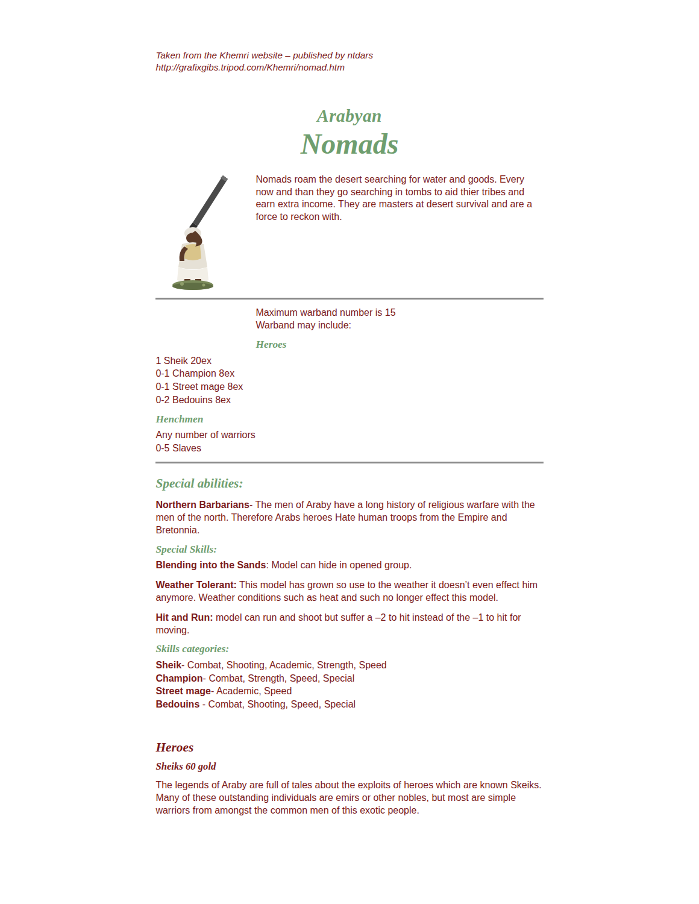Taken from the Khemri website – published by ntdars
http://grafixgibs.tripod.com/Khemri/nomad.htm
Arabyan
Nomads
Nomads roam the desert searching for water and goods. Every now and than they go searching in tombs to aid thier tribes and earn extra income. They are masters at desert survival and are a force to reckon with.
Maximum warband number is 15
Warband may include:
Heroes
1 Sheik 20ex
0-1 Champion 8ex
0-1 Street mage 8ex
0-2 Bedouins 8ex
Henchmen
Any number of warriors
0-5 Slaves
Special abilities:
Northern Barbarians- The men of Araby have a long history of religious warfare with the men of the north. Therefore Arabs heroes Hate human troops from the Empire and Bretonnia.
Special Skills:
Blending into the Sands: Model can hide in opened group.
Weather Tolerant: This model has grown so use to the weather it doesn’t even effect him anymore. Weather conditions such as heat and such no longer effect this model.
Hit and Run: model can run and shoot but suffer a –2 to hit instead of the –1 to hit for moving.
Skills categories:
Sheik- Combat, Shooting, Academic, Strength, Speed
Champion- Combat, Strength, Speed, Special
Street mage- Academic, Speed
Bedouins - Combat, Shooting, Speed, Special
Heroes
Sheiks 60 gold
The legends of Araby are full of tales about the exploits of heroes which are known Skeiks. Many of these outstanding individuals are emirs or other nobles, but most are simple warriors from amongst the common men of this exotic people.